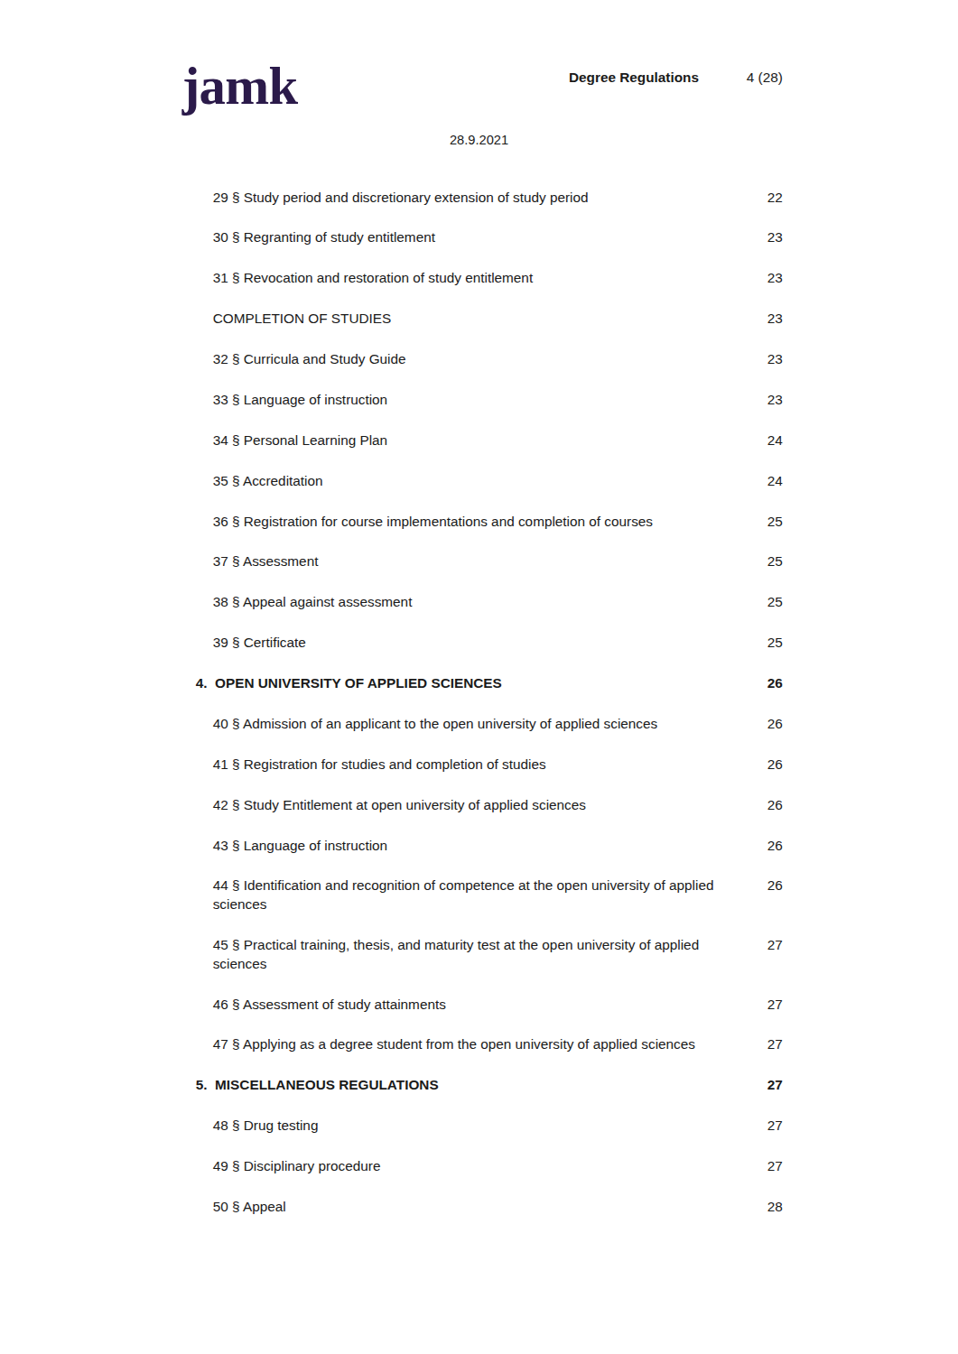jamk
Degree Regulations 4 (28)
28.9.2021
29 § Study period and discretionary extension of study period 22
30 § Regranting of study entitlement 23
31 § Revocation and restoration of study entitlement 23
Completion of studies 23
32 § Curricula and Study Guide 23
33 § Language of instruction 23
34 § Personal Learning Plan 24
35 § Accreditation 24
36 § Registration for course implementations and completion of courses 25
37 § Assessment 25
38 § Appeal against assessment 25
39 § Certificate 25
4. Open university of applied sciences 26
40 § Admission of an applicant to the open university of applied sciences 26
41 § Registration for studies and completion of studies 26
42 § Study Entitlement at open university of applied sciences 26
43 § Language of instruction 26
44 § Identification and recognition of competence at the open university of applied sciences 26
45 § Practical training, thesis, and maturity test at the open university of applied sciences 27
46 § Assessment of study attainments 27
47 § Applying as a degree student from the open university of applied sciences 27
5. Miscellaneous regulations 27
48 § Drug testing 27
49 § Disciplinary procedure 27
50 § Appeal 28